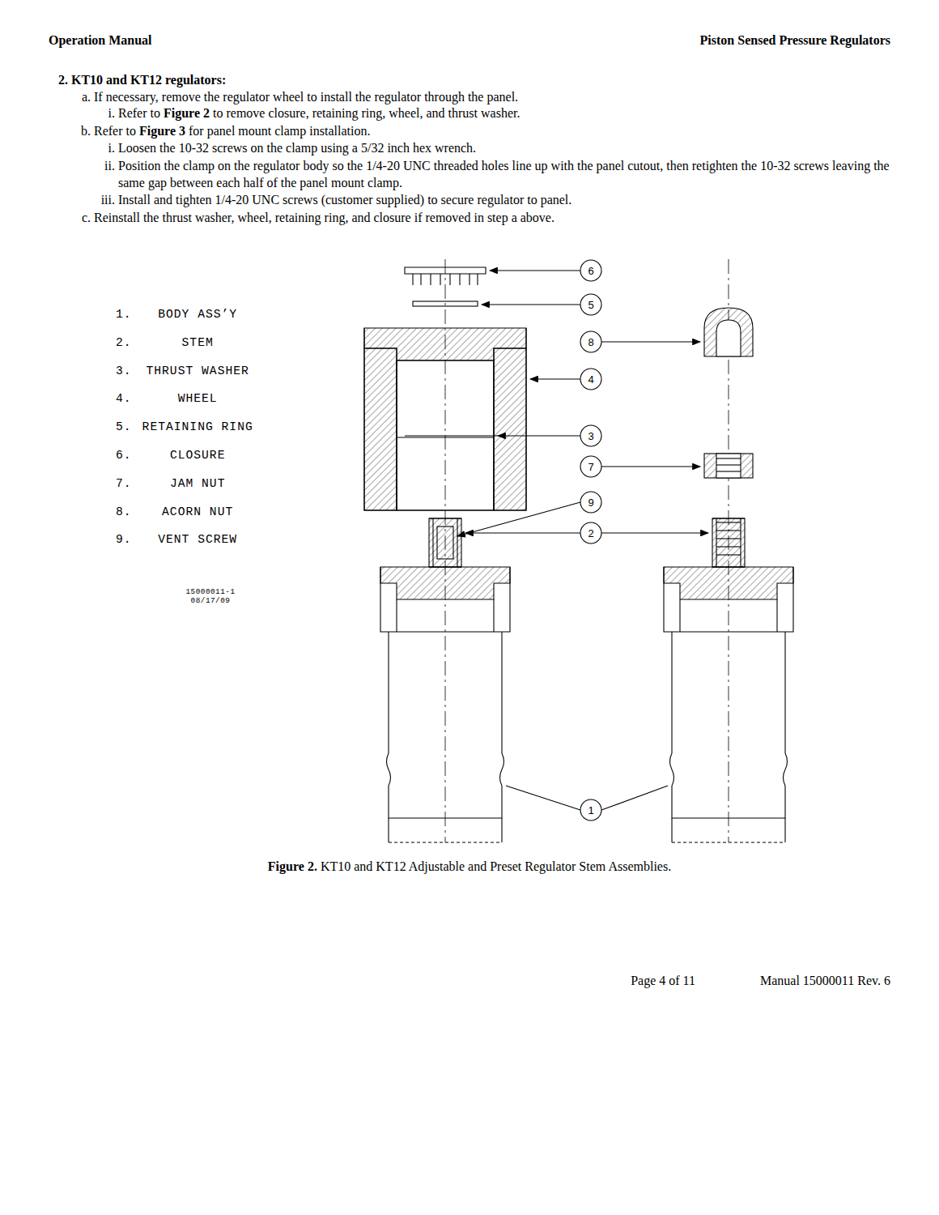Operation Manual Piston Sensed Pressure Regulators
KT10 and KT12 regulators:
If necessary, remove the regulator wheel to install the regulator through the panel.
Refer to Figure 2 to remove closure, retaining ring, wheel, and thrust washer.
Refer to Figure 3 for panel mount clamp installation.
Loosen the 10-32 screws on the clamp using a 5/32 inch hex wrench.
Position the clamp on the regulator body so the 1/4-20 UNC threaded holes line up with the panel cutout, then retighten the 10-32 screws leaving the same gap between each half of the panel mount clamp.
Install and tighten 1/4-20 UNC screws (customer supplied) to secure regulator to panel.
Reinstall the thrust washer, wheel, retaining ring, and closure if removed in step a above.
| 1. | BODY ASS’Y |
| 2. | STEM |
| 3. | THRUST WASHER |
| 4. | WHEEL |
| 5. | RETAINING RING |
| 6. | CLOSURE |
| 7. | JAM NUT |
| 8. | ACORN NUT |
| 9. | VENT SCREW |
15000011-1
08/17/09
6 5 8 4 3 7 9 2 1
Figure 2. KT10 and KT12 Adjustable and Preset Regulator Stem Assemblies.
Page 4 of 11 Manual 15000011 Rev. 6